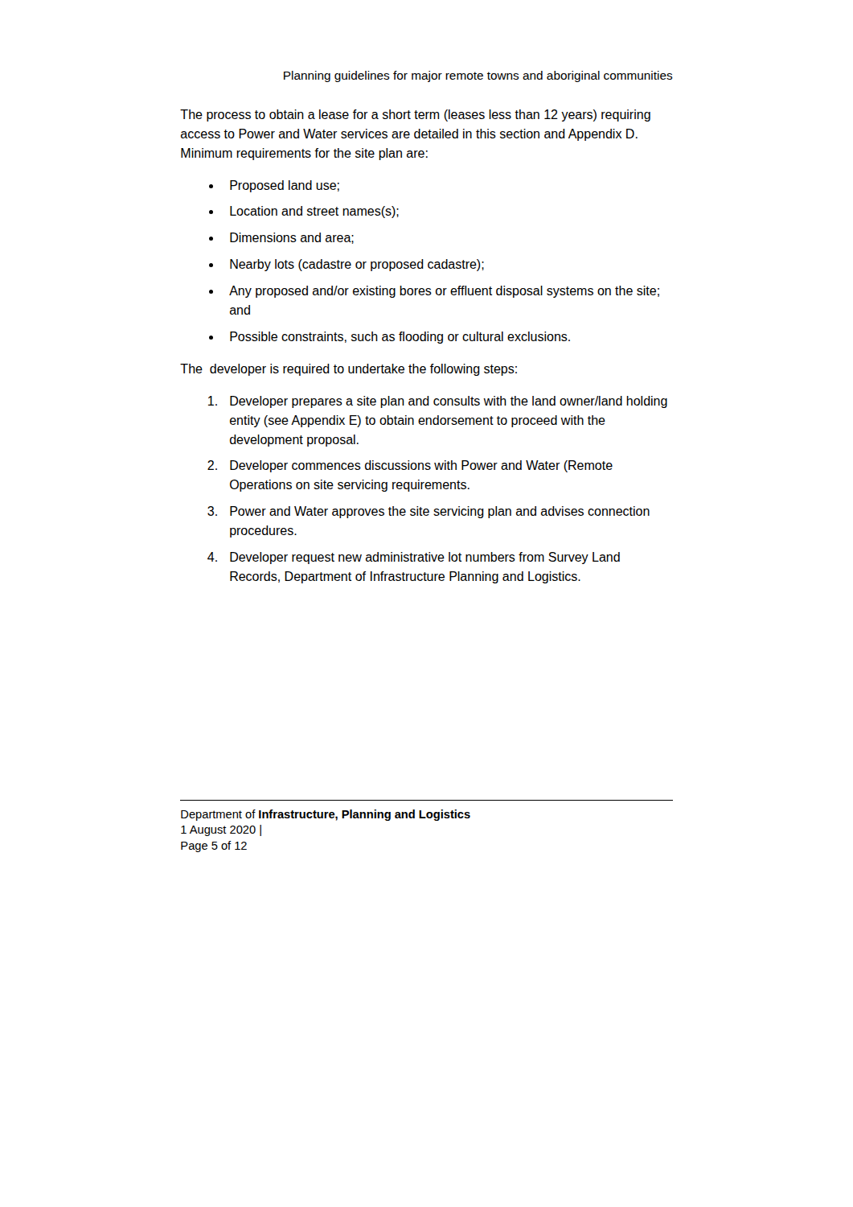Planning guidelines for major remote towns and aboriginal communities
The process to obtain a lease for a short term (leases less than 12 years) requiring access to Power and Water services are detailed in this section and Appendix D. Minimum requirements for the site plan are:
Proposed land use;
Location and street names(s);
Dimensions and area;
Nearby lots (cadastre or proposed cadastre);
Any proposed and/or existing bores or effluent disposal systems on the site; and
Possible constraints, such as flooding or cultural exclusions.
The developer is required to undertake the following steps:
Developer prepares a site plan and consults with the land owner/land holding entity (see Appendix E) to obtain endorsement to proceed with the development proposal.
Developer commences discussions with Power and Water (Remote Operations on site servicing requirements.
Power and Water approves the site servicing plan and advises connection procedures.
Developer request new administrative lot numbers from Survey Land Records, Department of Infrastructure Planning and Logistics.
Department of Infrastructure, Planning and Logistics
1 August 2020 |
Page 5 of 12